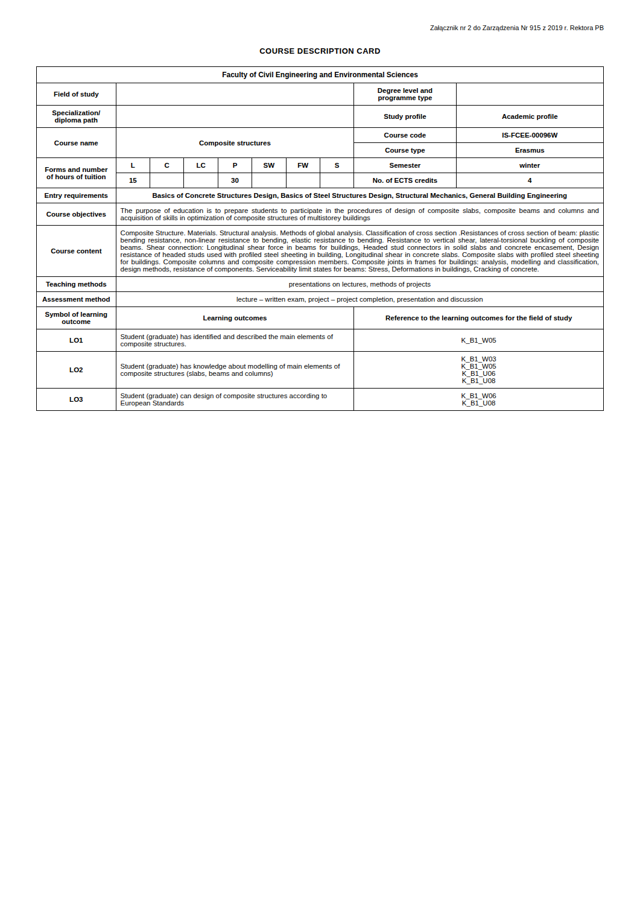Załącznik nr 2 do Zarządzenia Nr 915 z 2019 r. Rektora PB
COURSE DESCRIPTION CARD
| Faculty of Civil Engineering and Environmental Sciences |
| Field of study | | Degree level and programme type | |
| Specialization/ diploma path | | Study profile | Academic profile |
| Course name | Composite structures | Course code | IS-FCEE-00096W |
| Course type | Erasmus |
| Forms and number of hours of tuition | L | C | LC | P | SW | FW | S | Semester | winter |
| 15 | | | 30 | | | | No. of ECTS credits | 4 |
| Entry requirements | Basics of Concrete Structures Design, Basics of Steel Structures Design, Structural Mechanics, General Building Engineering |
| Course objectives | The purpose of education is to prepare students to participate in the procedures of design of composite slabs, composite beams and columns and acquisition of skills in optimization of composite structures of multistorey buildings |
| Course content | Composite Structure. Materials. Structural analysis. Methods of global analysis. Classification of cross section .Resistances of cross section of beam: plastic bending resistance, non-linear resistance to bending, elastic resistance to bending. Resistance to vertical shear, lateral-torsional buckling of composite beams. Shear connection: Longitudinal shear force in beams for buildings, Headed stud connectors in solid slabs and concrete encasement, Design resistance of headed studs used with profiled steel sheeting in building, Longitudinal shear in concrete slabs. Composite slabs with profiled steel sheeting for buildings. Composite columns and composite compression members. Composite joints in frames for buildings: analysis, modelling and classification, design methods, resistance of components. Serviceability limit states for beams: Stress, Deformations in buildings, Cracking of concrete. |
| Teaching methods | presentations on lectures, methods of projects |
| Assessment method | lecture – written exam, project – project completion, presentation and discussion |
| Symbol of learning outcome | Learning outcomes | Reference to the learning outcomes for the field of study |
| LO1 | Student (graduate) has identified and described the main elements of composite structures. | K_B1_W05 |
| LO2 | Student (graduate) has knowledge about modelling of main elements of composite structures (slabs, beams and columns) | K_B1_W03 K_B1_W05 K_B1_U06 K_B1_U08 |
| LO3 | Student (graduate) can design of composite structures according to European Standards | K_B1_W06 K_B1_U08 |